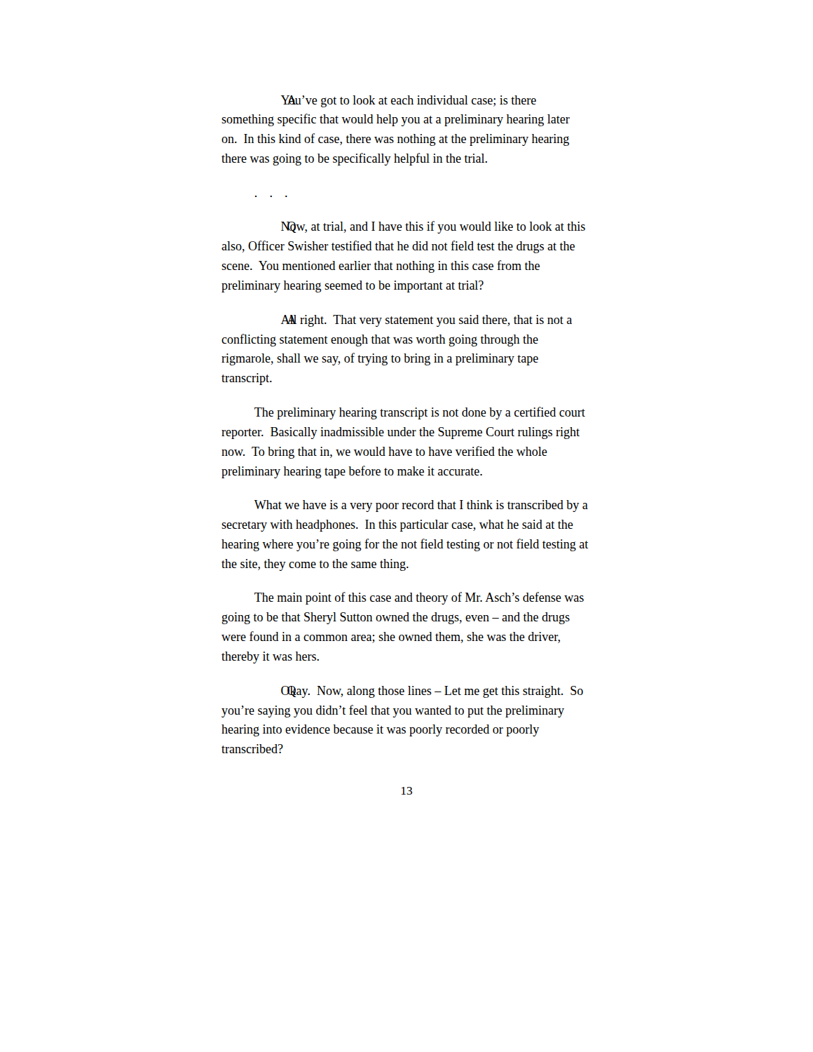AYou’ve got to look at each individual case; is there something specific that would help you at a preliminary hearing later on. In this kind of case, there was nothing at the preliminary hearing there was going to be specifically helpful in the trial.
. . .
QNow, at trial, and I have this if you would like to look at this also, Officer Swisher testified that he did not field test the drugs at the scene. You mentioned earlier that nothing in this case from the preliminary hearing seemed to be important at trial?
AAll right. That very statement you said there, that is not a conflicting statement enough that was worth going through the rigmarole, shall we say, of trying to bring in a preliminary tape transcript.
The preliminary hearing transcript is not done by a certified court reporter. Basically inadmissible under the Supreme Court rulings right now. To bring that in, we would have to have verified the whole preliminary hearing tape before to make it accurate.
What we have is a very poor record that I think is transcribed by a secretary with headphones. In this particular case, what he said at the hearing where you’re going for the not field testing or not field testing at the site, they come to the same thing.
The main point of this case and theory of Mr. Asch’s defense was going to be that Sheryl Sutton owned the drugs, even – and the drugs were found in a common area; she owned them, she was the driver, thereby it was hers.
QOkay. Now, along those lines – Let me get this straight. So you’re saying you didn’t feel that you wanted to put the preliminary hearing into evidence because it was poorly recorded or poorly transcribed?
13